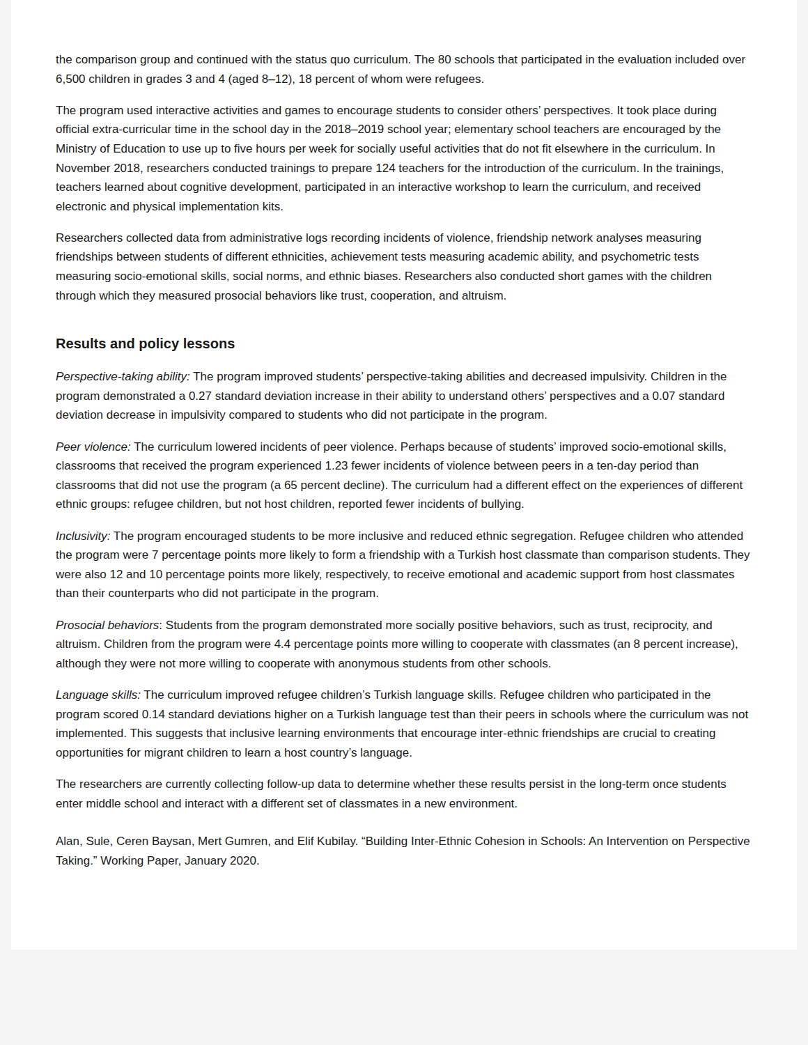the comparison group and continued with the status quo curriculum. The 80 schools that participated in the evaluation included over 6,500 children in grades 3 and 4 (aged 8–12), 18 percent of whom were refugees.
The program used interactive activities and games to encourage students to consider others’ perspectives. It took place during official extra-curricular time in the school day in the 2018–2019 school year; elementary school teachers are encouraged by the Ministry of Education to use up to five hours per week for socially useful activities that do not fit elsewhere in the curriculum. In November 2018, researchers conducted trainings to prepare 124 teachers for the introduction of the curriculum. In the trainings, teachers learned about cognitive development, participated in an interactive workshop to learn the curriculum, and received electronic and physical implementation kits.
Researchers collected data from administrative logs recording incidents of violence, friendship network analyses measuring friendships between students of different ethnicities, achievement tests measuring academic ability, and psychometric tests measuring socio-emotional skills, social norms, and ethnic biases. Researchers also conducted short games with the children through which they measured prosocial behaviors like trust, cooperation, and altruism.
Results and policy lessons
Perspective-taking ability: The program improved students’ perspective-taking abilities and decreased impulsivity. Children in the program demonstrated a 0.27 standard deviation increase in their ability to understand others’ perspectives and a 0.07 standard deviation decrease in impulsivity compared to students who did not participate in the program.
Peer violence: The curriculum lowered incidents of peer violence. Perhaps because of students’ improved socio-emotional skills, classrooms that received the program experienced 1.23 fewer incidents of violence between peers in a ten-day period than classrooms that did not use the program (a 65 percent decline). The curriculum had a different effect on the experiences of different ethnic groups: refugee children, but not host children, reported fewer incidents of bullying.
Inclusivity: The program encouraged students to be more inclusive and reduced ethnic segregation. Refugee children who attended the program were 7 percentage points more likely to form a friendship with a Turkish host classmate than comparison students. They were also 12 and 10 percentage points more likely, respectively, to receive emotional and academic support from host classmates than their counterparts who did not participate in the program.
Prosocial behaviors: Students from the program demonstrated more socially positive behaviors, such as trust, reciprocity, and altruism. Children from the program were 4.4 percentage points more willing to cooperate with classmates (an 8 percent increase), although they were not more willing to cooperate with anonymous students from other schools.
Language skills: The curriculum improved refugee children’s Turkish language skills. Refugee children who participated in the program scored 0.14 standard deviations higher on a Turkish language test than their peers in schools where the curriculum was not implemented. This suggests that inclusive learning environments that encourage inter-ethnic friendships are crucial to creating opportunities for migrant children to learn a host country’s language.
The researchers are currently collecting follow-up data to determine whether these results persist in the long-term once students enter middle school and interact with a different set of classmates in a new environment.
Alan, Sule, Ceren Baysan, Mert Gumren, and Elif Kubilay. “Building Inter-Ethnic Cohesion in Schools: An Intervention on Perspective Taking.” Working Paper, January 2020.